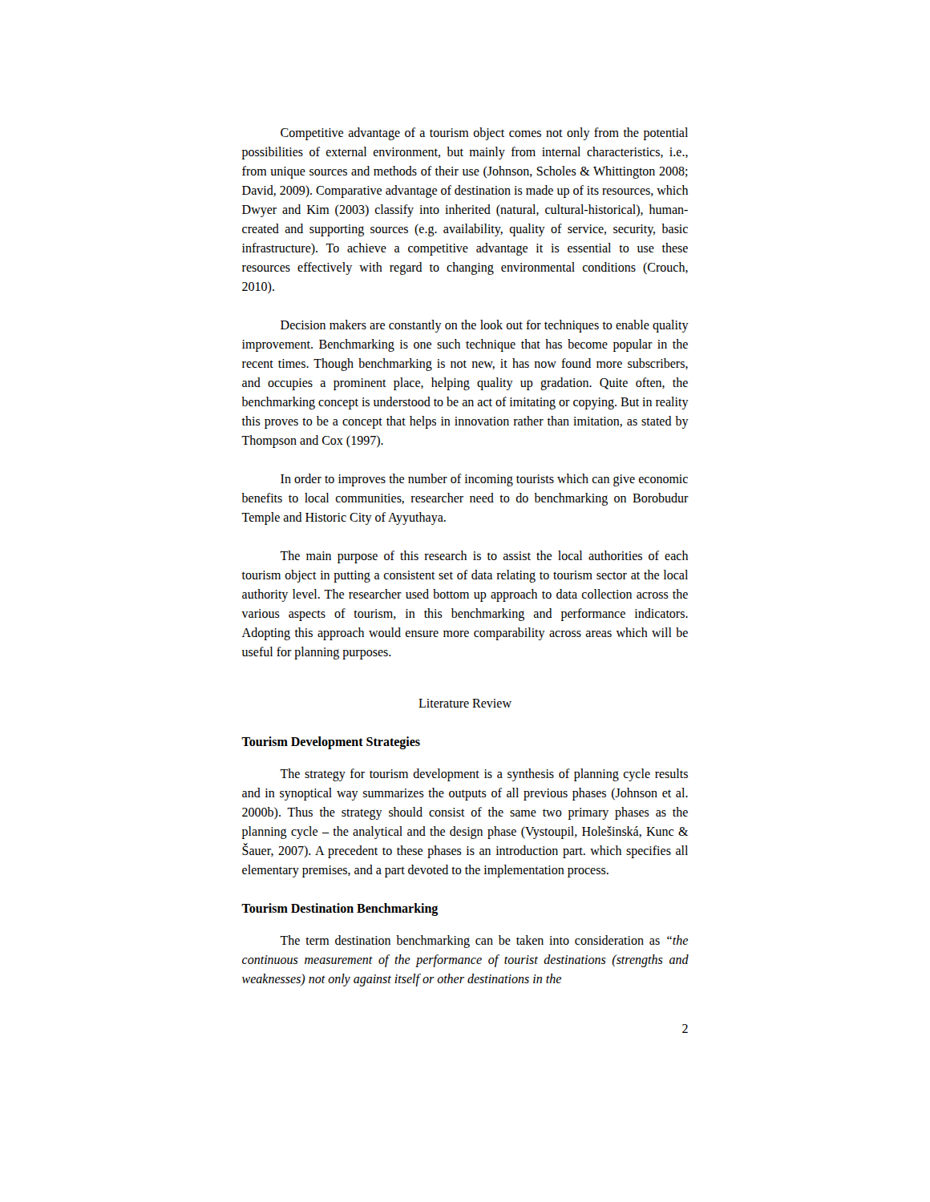Competitive advantage of a tourism object comes not only from the potential possibilities of external environment, but mainly from internal characteristics, i.e., from unique sources and methods of their use (Johnson, Scholes & Whittington 2008; David, 2009). Comparative advantage of destination is made up of its resources, which Dwyer and Kim (2003) classify into inherited (natural, cultural-historical), human-created and supporting sources (e.g. availability, quality of service, security, basic infrastructure). To achieve a competitive advantage it is essential to use these resources effectively with regard to changing environmental conditions (Crouch, 2010).
Decision makers are constantly on the look out for techniques to enable quality improvement. Benchmarking is one such technique that has become popular in the recent times. Though benchmarking is not new, it has now found more subscribers, and occupies a prominent place, helping quality up gradation. Quite often, the benchmarking concept is understood to be an act of imitating or copying. But in reality this proves to be a concept that helps in innovation rather than imitation, as stated by Thompson and Cox (1997).
In order to improves the number of incoming tourists which can give economic benefits to local communities, researcher need to do benchmarking on Borobudur Temple and Historic City of Ayyuthaya.
The main purpose of this research is to assist the local authorities of each tourism object in putting a consistent set of data relating to tourism sector at the local authority level. The researcher used bottom up approach to data collection across the various aspects of tourism, in this benchmarking and performance indicators. Adopting this approach would ensure more comparability across areas which will be useful for planning purposes.
Literature Review
Tourism Development Strategies
The strategy for tourism development is a synthesis of planning cycle results and in synoptical way summarizes the outputs of all previous phases (Johnson et al. 2000b). Thus the strategy should consist of the same two primary phases as the planning cycle – the analytical and the design phase (Vystoupil, Holešinská, Kunc & Šauer, 2007). A precedent to these phases is an introduction part. which specifies all elementary premises, and a part devoted to the implementation process.
Tourism Destination Benchmarking
The term destination benchmarking can be taken into consideration as “the continuous measurement of the performance of tourist destinations (strengths and weaknesses) not only against itself or other destinations in the
2